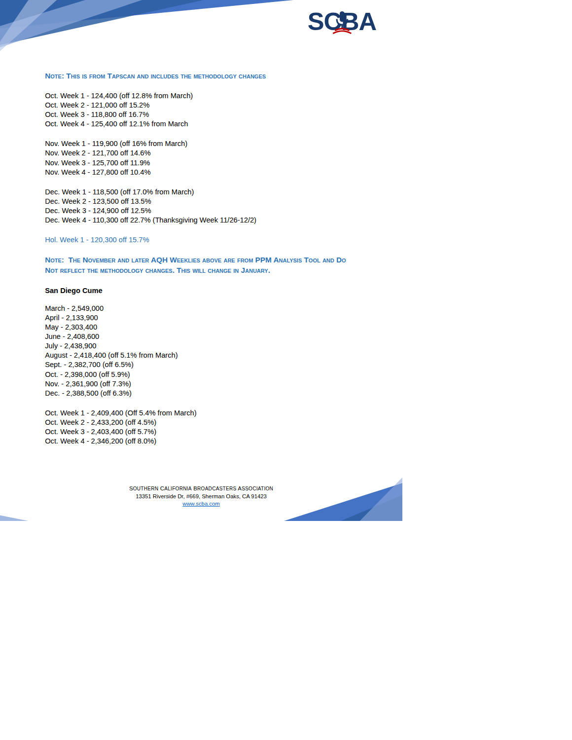SCBA
Note: This is from Tapscan and includes the methodology changes
Oct. Week 1 - 124,400 (off 12.8% from March)
Oct. Week 2 - 121,000 off 15.2%
Oct. Week 3 - 118,800 off 16.7%
Oct. Week 4 - 125,400 off 12.1% from March
Nov. Week 1 - 119,900 (off 16% from March)
Nov. Week 2 - 121,700 off 14.6%
Nov. Week 3 - 125,700 off 11.9%
Nov. Week 4 - 127,800 off 10.4%
Dec. Week 1 - 118,500 (off 17.0% from March)
Dec. Week 2 - 123,500 off 13.5%
Dec. Week 3 - 124,900 off 12.5%
Dec. Week 4 - 110,300 off 22.7% (Thanksgiving Week 11/26-12/2)
Hol. Week 1 - 120,300 off 15.7%
Note: The November and later AQH Weeklies above are from PPM Analysis Tool and Do Not reflect the methodology changes. This will change in January.
San Diego Cume
March - 2,549,000
April - 2,133,900
May - 2,303,400
June - 2,408,600
July - 2,438,900
August - 2,418,400 (off 5.1% from March)
Sept. - 2,382,700 (off 6.5%)
Oct. - 2,398,000 (off 5.9%)
Nov. - 2,361,900 (off 7.3%)
Dec. - 2,388,500 (off 6.3%)
Oct. Week 1 - 2,409,400 (Off 5.4% from March)
Oct. Week 2 - 2,433,200 (off 4.5%)
Oct. Week 3 - 2,403,400 (off 5.7%)
Oct. Week 4 - 2,346,200 (off 8.0%)
SOUTHERN CALIFORNIA BROADCASTERS ASSOCIATION
13351 Riverside Dr, #669, Sherman Oaks, CA 91423
www.scba.com